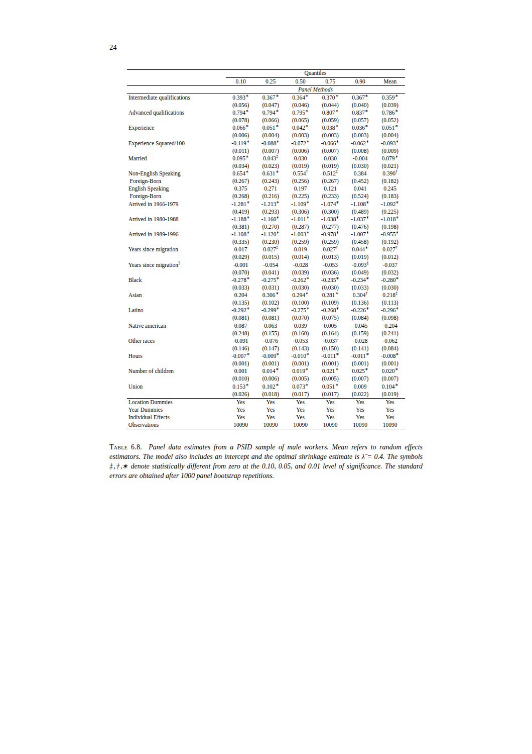24
| | Quantiles |
| | 0.10 | 0.25 | 0.50 | 0.75 | 0.90 | Mean |
| | Panel Methods |
| Intermediate qualifications | 0.393 ∗ | 0.367 ∗ | 0.364 ∗ | 0.370 ∗ | 0.367 ∗ | 0.359 ∗ |
| | (0.056) | (0.047) | (0.046) | (0.044) | (0.040) | (0.039) |
| Advanced qualifications | 0.794 ∗ | 0.794 ∗ | 0.795 ∗ | 0.807 ∗ | 0.837 ∗ | 0.786 ∗ |
| | (0.078) | (0.066) | (0.065) | (0.059) | (0.057) | (0.052) |
| Experience | 0.066 ∗ | 0.051 ∗ | 0.042 ∗ | 0.038 ∗ | 0.036 ∗ | 0.051 ∗ |
| | (0.006) | (0.004) | (0.003) | (0.003) | (0.003) | (0.004) |
| Experience Squared/100 | -0.119 ∗ | -0.088 ∗ | -0.072 ∗ | -0.066 ∗ | -0.062 ∗ | -0.093 ∗ |
| | (0.011) | (0.007) | (0.006) | (0.007) | (0.008) | (0.009) |
| Married | 0.095 ∗ | 0.043 ‡ | 0.030 | 0.030 | -0.004 | 0.079 ∗ |
| | (0.034) | (0.023) | (0.019) | (0.019) | (0.030) | (0.021) |
| Non-English Speaking | 0.654 ∗ | 0.631 ∗ | 0.554 † | 0.512 ‡ | 0.384 | 0.390 † |
| Foreign-Born | (0.267) | (0.243) | (0.256) | (0.267) | (0.452) | (0.182) |
| English Speaking | 0.375 | 0.271 | 0.197 | 0.121 | 0.041 | 0.245 |
| Foreign-Born | (0.268) | (0.216) | (0.225) | (0.233) | (0.524) | (0.183) |
| Arrived in 1966-1979 | -1.281 ∗ | -1.213 ∗ | -1.109 ∗ | -1.074 ∗ | -1.108 ∗ | -1.092 ∗ |
| | (0.419) | (0.293) | (0.306) | (0.300) | (0.489) | (0.225) |
| Arrived in 1980-1988 | -1.188 ∗ | -1.160 ∗ | -1.011 ∗ | -1.038 ∗ | -1.037 ∗ | -1.018 ∗ |
| | (0.381) | (0.270) | (0.287) | (0.277) | (0.476) | (0.198) |
| Arrived in 1989-1996 | -1.108 ∗ | -1.120 ∗ | -1.003 ∗ | -0.978 ∗ | -1.007 ∗ | -0.955 ∗ |
| | (0.335) | (0.230) | (0.259) | (0.259) | (0.458) | (0.192) |
| Years since migration | 0.017 | 0.027 ‡ | 0.019 | 0.027 † | 0.044 ∗ | 0.027 † |
| | (0.029) | (0.015) | (0.014) | (0.013) | (0.019) | (0.012) |
| Years since migration 2 | -0.001 | -0.054 | -0.028 | -0.053 | -0.093 ‡ | -0.037 |
| | (0.070) | (0.041) | (0.039) | (0.036) | (0.049) | (0.032) |
| Black | -0.278 ∗ | -0.275 ∗ | -0.262 ∗ | -0.235 ∗ | -0.234 ∗ | -0.280 ∗ |
| | (0.033) | (0.031) | (0.030) | (0.030) | (0.033) | (0.030) |
| Asian | 0.204 | 0.306 ∗ | 0.294 ∗ | 0.281 ∗ | 0.304 † | 0.218 ‡ |
| | (0.135) | (0.102) | (0.100) | (0.109) | (0.136) | (0.113) |
| Latino | -0.292 ∗ | -0.299 ∗ | -0.275 ∗ | -0.268 ∗ | -0.226 ∗ | -0.296 ∗ |
| | (0.081) | (0.081) | (0.070) | (0.075) | (0.084) | (0.098) |
| Native american | 0.087 | 0.063 | 0.039 | 0.005 | -0.045 | -0.204 |
| | (0.248) | (0.155) | (0.160) | (0.164) | (0.159) | (0.241) |
| Other races | -0.091 | -0.076 | -0.053 | -0.037 | -0.028 | -0.062 |
| | (0.146) | (0.147) | (0.143) | (0.150) | (0.141) | (0.084) |
| Hours | -0.007 ∗ | -0.009 ∗ | -0.010 ∗ | -0.011 ∗ | -0.011 ∗ | -0.008 ∗ |
| | (0.001) | (0.001) | (0.001) | (0.001) | (0.001) | (0.001) |
| Number of children | 0.001 | 0.014 ∗ | 0.019 ∗ | 0.021 ∗ | 0.025 ∗ | 0.020 ∗ |
| | (0.010) | (0.006) | (0.005) | (0.005) | (0.007) | (0.007) |
| Union | 0.153 ∗ | 0.102 ∗ | 0.073 ∗ | 0.051 ∗ | 0.009 | 0.104 ∗ |
| | (0.026) | (0.018) | (0.017) | (0.017) | (0.022) | (0.019) |
| Location Dummies | Yes | Yes | Yes | Yes | Yes | Yes |
| Year Dummies | Yes | Yes | Yes | Yes | Yes | Yes |
| Individual Effects | Yes | Yes | Yes | Yes | Yes | Yes |
| Observations | 10090 | 10090 | 10090 | 10090 | 10090 | 10090 |
Table 6.8. Panel data estimates from a PSID sample of male workers. Mean refers to random effects estimators. The model also includes an intercept and the optimal shrinkage estimate is λ̂ = 0.4. The symbols ‡,†,∗ denote statistically different from zero at the 0.10, 0.05, and 0.01 level of significance. The standard errors are obtained after 1000 panel bootstrap repetitions.